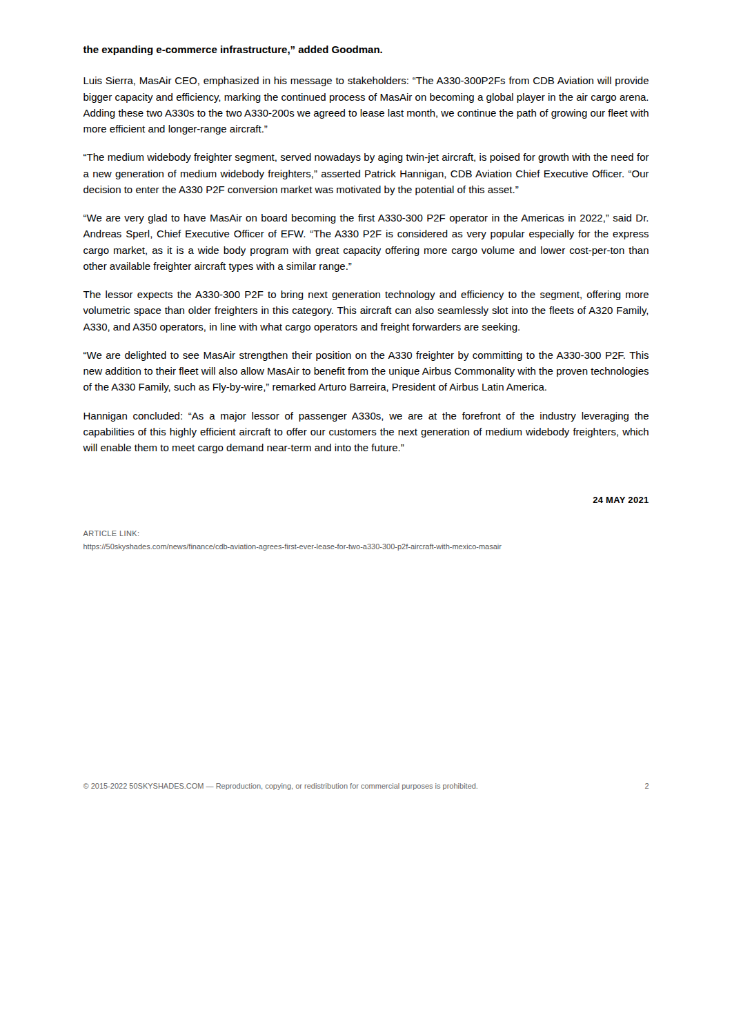the expanding e-commerce infrastructure,” added Goodman.
Luis Sierra, MasAir CEO, emphasized in his message to stakeholders: “The A330-300P2Fs from CDB Aviation will provide bigger capacity and efficiency, marking the continued process of MasAir on becoming a global player in the air cargo arena. Adding these two A330s to the two A330-200s we agreed to lease last month, we continue the path of growing our fleet with more efficient and longer-range aircraft.”
“The medium widebody freighter segment, served nowadays by aging twin-jet aircraft, is poised for growth with the need for a new generation of medium widebody freighters,” asserted Patrick Hannigan, CDB Aviation Chief Executive Officer. “Our decision to enter the A330 P2F conversion market was motivated by the potential of this asset.”
“We are very glad to have MasAir on board becoming the first A330-300 P2F operator in the Americas in 2022,” said Dr. Andreas Sperl, Chief Executive Officer of EFW. “The A330 P2F is considered as very popular especially for the express cargo market, as it is a wide body program with great capacity offering more cargo volume and lower cost-per-ton than other available freighter aircraft types with a similar range.”
The lessor expects the A330-300 P2F to bring next generation technology and efficiency to the segment, offering more volumetric space than older freighters in this category. This aircraft can also seamlessly slot into the fleets of A320 Family, A330, and A350 operators, in line with what cargo operators and freight forwarders are seeking.
“We are delighted to see MasAir strengthen their position on the A330 freighter by committing to the A330-300 P2F. This new addition to their fleet will also allow MasAir to benefit from the unique Airbus Commonality with the proven technologies of the A330 Family, such as Fly-by-wire,” remarked Arturo Barreira, President of Airbus Latin America.
Hannigan concluded: “As a major lessor of passenger A330s, we are at the forefront of the industry leveraging the capabilities of this highly efficient aircraft to offer our customers the next generation of medium widebody freighters, which will enable them to meet cargo demand near-term and into the future.”
24 MAY 2021
ARTICLE LINK:
https://50skyshades.com/news/finance/cdb-aviation-agrees-first-ever-lease-for-two-a330-300-p2f-aircraft-with-mexico-masair
© 2015-2022 50SKYSHADES.COM — Reproduction, copying, or redistribution for commercial purposes is prohibited. 2